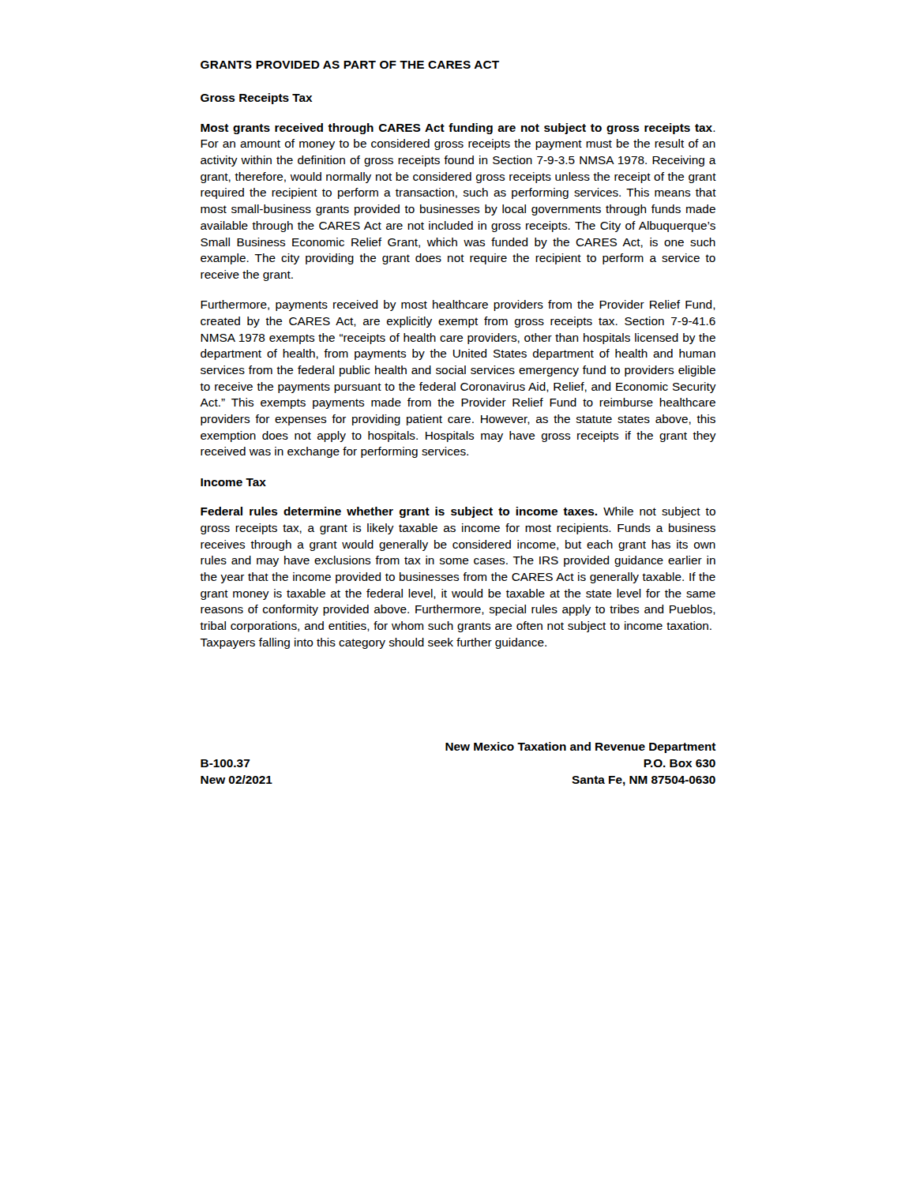GRANTS PROVIDED AS PART OF THE CARES ACT
Gross Receipts Tax
Most grants received through CARES Act funding are not subject to gross receipts tax. For an amount of money to be considered gross receipts the payment must be the result of an activity within the definition of gross receipts found in Section 7-9-3.5 NMSA 1978. Receiving a grant, therefore, would normally not be considered gross receipts unless the receipt of the grant required the recipient to perform a transaction, such as performing services. This means that most small-business grants provided to businesses by local governments through funds made available through the CARES Act are not included in gross receipts. The City of Albuquerque’s Small Business Economic Relief Grant, which was funded by the CARES Act, is one such example. The city providing the grant does not require the recipient to perform a service to receive the grant.
Furthermore, payments received by most healthcare providers from the Provider Relief Fund, created by the CARES Act, are explicitly exempt from gross receipts tax. Section 7-9-41.6 NMSA 1978 exempts the “receipts of health care providers, other than hospitals licensed by the department of health, from payments by the United States department of health and human services from the federal public health and social services emergency fund to providers eligible to receive the payments pursuant to the federal Coronavirus Aid, Relief, and Economic Security Act.” This exempts payments made from the Provider Relief Fund to reimburse healthcare providers for expenses for providing patient care. However, as the statute states above, this exemption does not apply to hospitals. Hospitals may have gross receipts if the grant they received was in exchange for performing services.
Income Tax
Federal rules determine whether grant is subject to income taxes. While not subject to gross receipts tax, a grant is likely taxable as income for most recipients. Funds a business receives through a grant would generally be considered income, but each grant has its own rules and may have exclusions from tax in some cases. The IRS provided guidance earlier in the year that the income provided to businesses from the CARES Act is generally taxable. If the grant money is taxable at the federal level, it would be taxable at the state level for the same reasons of conformity provided above. Furthermore, special rules apply to tribes and Pueblos, tribal corporations, and entities, for whom such grants are often not subject to income taxation. Taxpayers falling into this category should seek further guidance.
B-100.37
New 02/2021
New Mexico Taxation and Revenue Department
P.O. Box 630
Santa Fe, NM 87504-0630